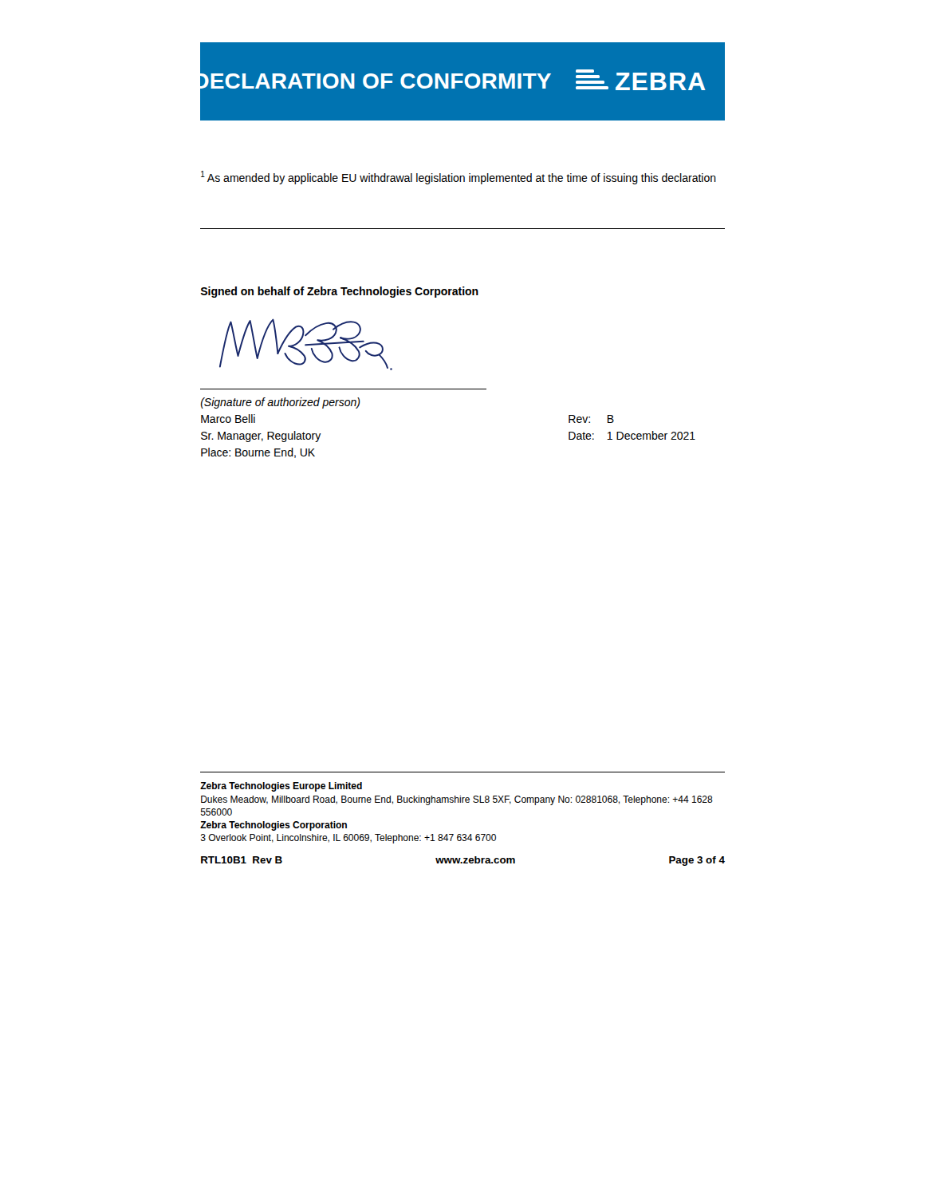UK DECLARATION OF CONFORMITY
ZEBRA
1 As amended by applicable EU withdrawal legislation implemented at the time of issuing this declaration
Signed on behalf of Zebra Technologies Corporation
(Signature of authorized person)
Marco Belli
Sr. Manager, Regulatory
Place: Bourne End, UK
| Rev: | B |
| Date: | 1 December 2021 |
Zebra Technologies Europe Limited
Dukes Meadow, Millboard Road, Bourne End, Buckinghamshire SL8 5XF, Company No: 02881068, Telephone: +44 1628 556000
Zebra Technologies Corporation
3 Overlook Point, Lincolnshire, IL 60069, Telephone: +1 847 634 6700
RTL10B1 Rev B www.zebra.com Page 3 of 4